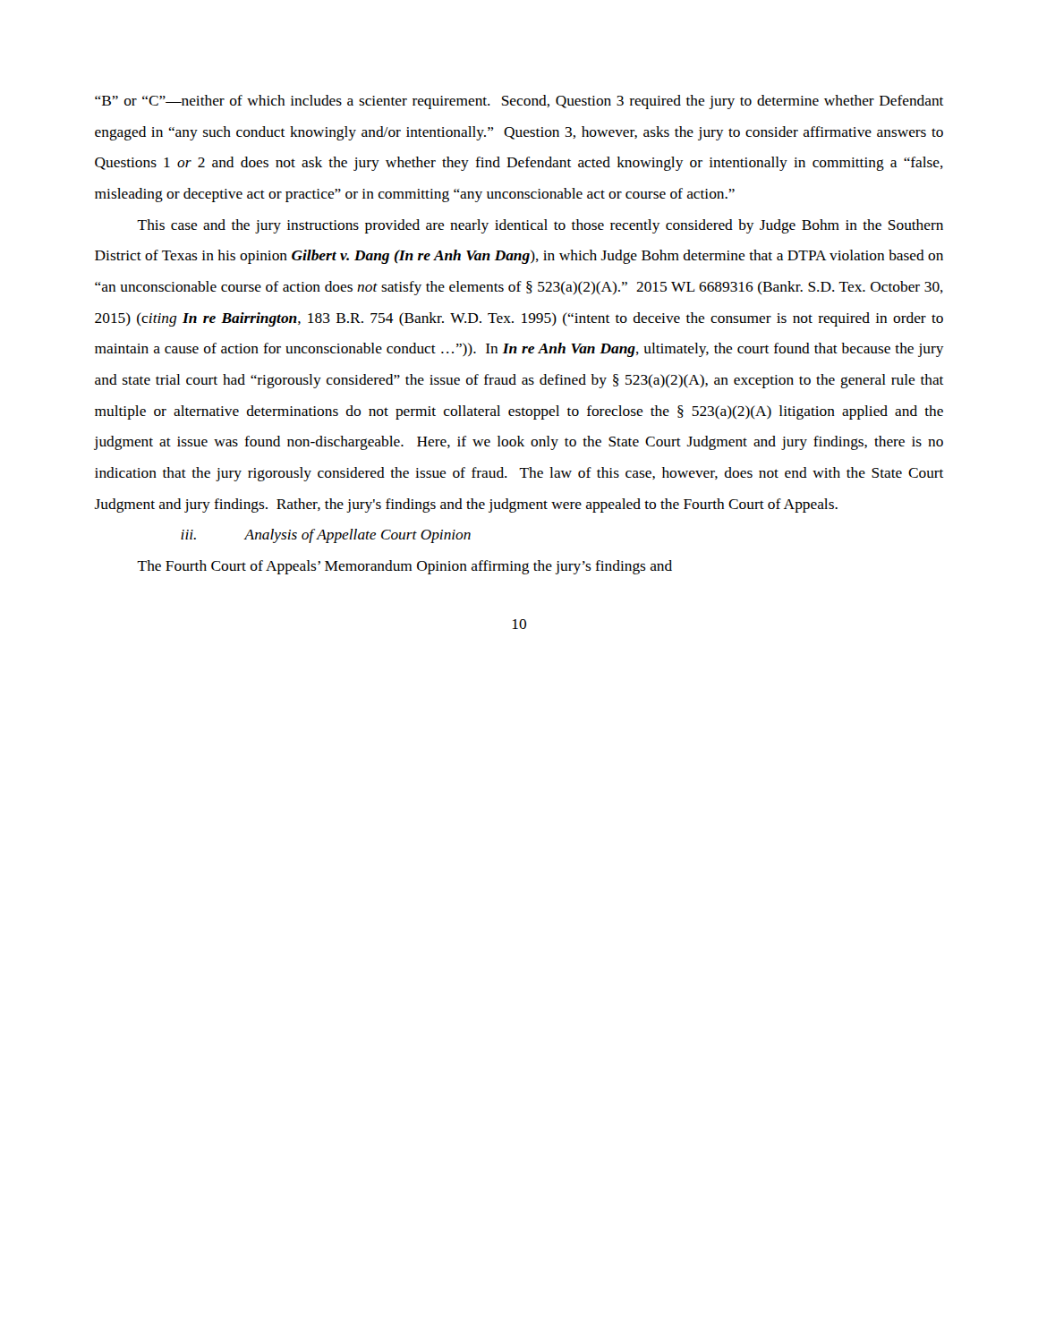“B” or “C”—neither of which includes a scienter requirement. Second, Question 3 required the jury to determine whether Defendant engaged in “any such conduct knowingly and/or intentionally.” Question 3, however, asks the jury to consider affirmative answers to Questions 1 or 2 and does not ask the jury whether they find Defendant acted knowingly or intentionally in committing a “false, misleading or deceptive act or practice” or in committing “any unconscionable act or course of action.”
This case and the jury instructions provided are nearly identical to those recently considered by Judge Bohm in the Southern District of Texas in his opinion Gilbert v. Dang (In re Anh Van Dang), in which Judge Bohm determine that a DTPA violation based on “an unconscionable course of action does not satisfy the elements of § 523(a)(2)(A).” 2015 WL 6689316 (Bankr. S.D. Tex. October 30, 2015) (citing In re Bairrington, 183 B.R. 754 (Bankr. W.D. Tex. 1995) (“intent to deceive the consumer is not required in order to maintain a cause of action for unconscionable conduct …”)). In In re Anh Van Dang, ultimately, the court found that because the jury and state trial court had “rigorously considered” the issue of fraud as defined by § 523(a)(2)(A), an exception to the general rule that multiple or alternative determinations do not permit collateral estoppel to foreclose the § 523(a)(2)(A) litigation applied and the judgment at issue was found non-dischargeable. Here, if we look only to the State Court Judgment and jury findings, there is no indication that the jury rigorously considered the issue of fraud. The law of this case, however, does not end with the State Court Judgment and jury findings. Rather, the jury's findings and the judgment were appealed to the Fourth Court of Appeals.
iii. Analysis of Appellate Court Opinion
The Fourth Court of Appeals’ Memorandum Opinion affirming the jury’s findings and
10